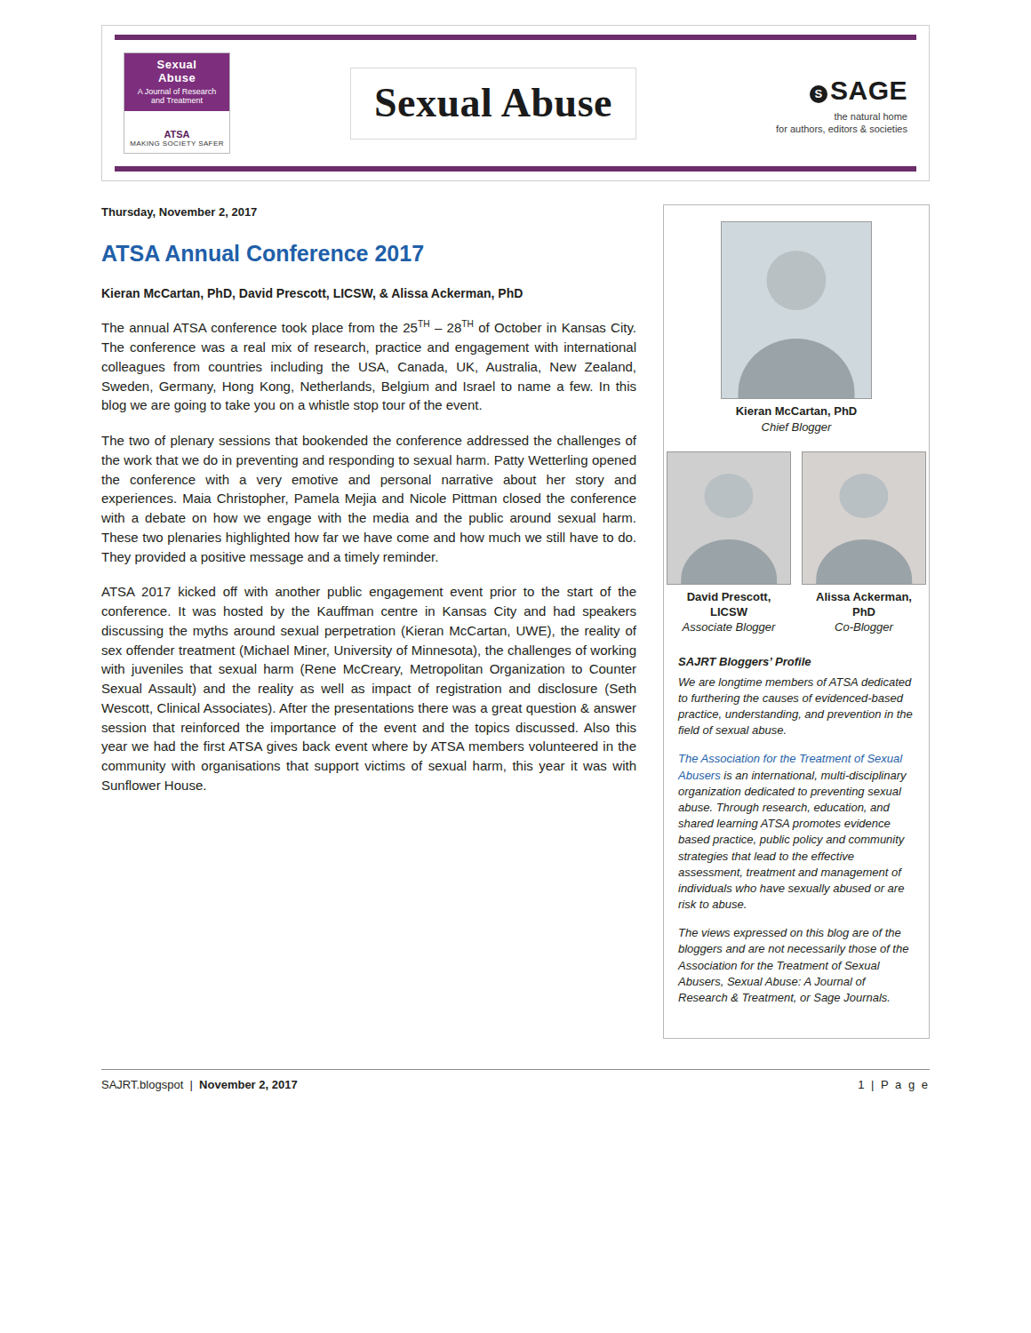Sexual
Abuse
A Journal of Research
and Treatment
ATSA
MAKING SOCIETY SAFER
Sexual Abuse
SSAGE
the natural home
for authors, editors & societies
Thursday, November 2, 2017
ATSA Annual Conference 2017
Kieran McCartan, PhD, David Prescott, LICSW, & Alissa Ackerman, PhD
The annual ATSA conference took place from the 25TH – 28TH of October in Kansas City. The conference was a real mix of research, practice and engagement with international colleagues from countries including the USA, Canada, UK, Australia, New Zealand, Sweden, Germany, Hong Kong, Netherlands, Belgium and Israel to name a few. In this blog we are going to take you on a whistle stop tour of the event.
The two of plenary sessions that bookended the conference addressed the challenges of the work that we do in preventing and responding to sexual harm. Patty Wetterling opened the conference with a very emotive and personal narrative about her story and experiences. Maia Christopher, Pamela Mejia and Nicole Pittman closed the conference with a debate on how we engage with the media and the public around sexual harm. These two plenaries highlighted how far we have come and how much we still have to do. They provided a positive message and a timely reminder.
ATSA 2017 kicked off with another public engagement event prior to the start of the conference. It was hosted by the Kauffman centre in Kansas City and had speakers discussing the myths around sexual perpetration (Kieran McCartan, UWE), the reality of sex offender treatment (Michael Miner, University of Minnesota), the challenges of working with juveniles that sexual harm (Rene McCreary, Metropolitan Organization to Counter Sexual Assault) and the reality as well as impact of registration and disclosure (Seth Wescott, Clinical Associates). After the presentations there was a great question & answer session that reinforced the importance of the event and the topics discussed. Also this year we had the first ATSA gives back event where by ATSA members volunteered in the community with organisations that support victims of sexual harm, this year it was with Sunflower House.
Kieran McCartan, PhD
Chief Blogger
David Prescott,
LICSW
Associate Blogger
Alissa Ackerman,
PhD
Co-Blogger
SAJRT Bloggers’ Profile
We are longtime members of ATSA dedicated to furthering the causes of evidenced-based practice, understanding, and prevention in the field of sexual abuse.
The Association for the Treatment of Sexual Abusers is an international, multi-disciplinary organization dedicated to preventing sexual abuse. Through research, education, and shared learning ATSA promotes evidence based practice, public policy and community strategies that lead to the effective assessment, treatment and management of individuals who have sexually abused or are risk to abuse.
The views expressed on this blog are of the bloggers and are not necessarily those of the Association for the Treatment of Sexual Abusers, Sexual Abuse: A Journal of Research & Treatment, or Sage Journals.
SAJRT.blogspot | November 2, 2017
1 | P a g e